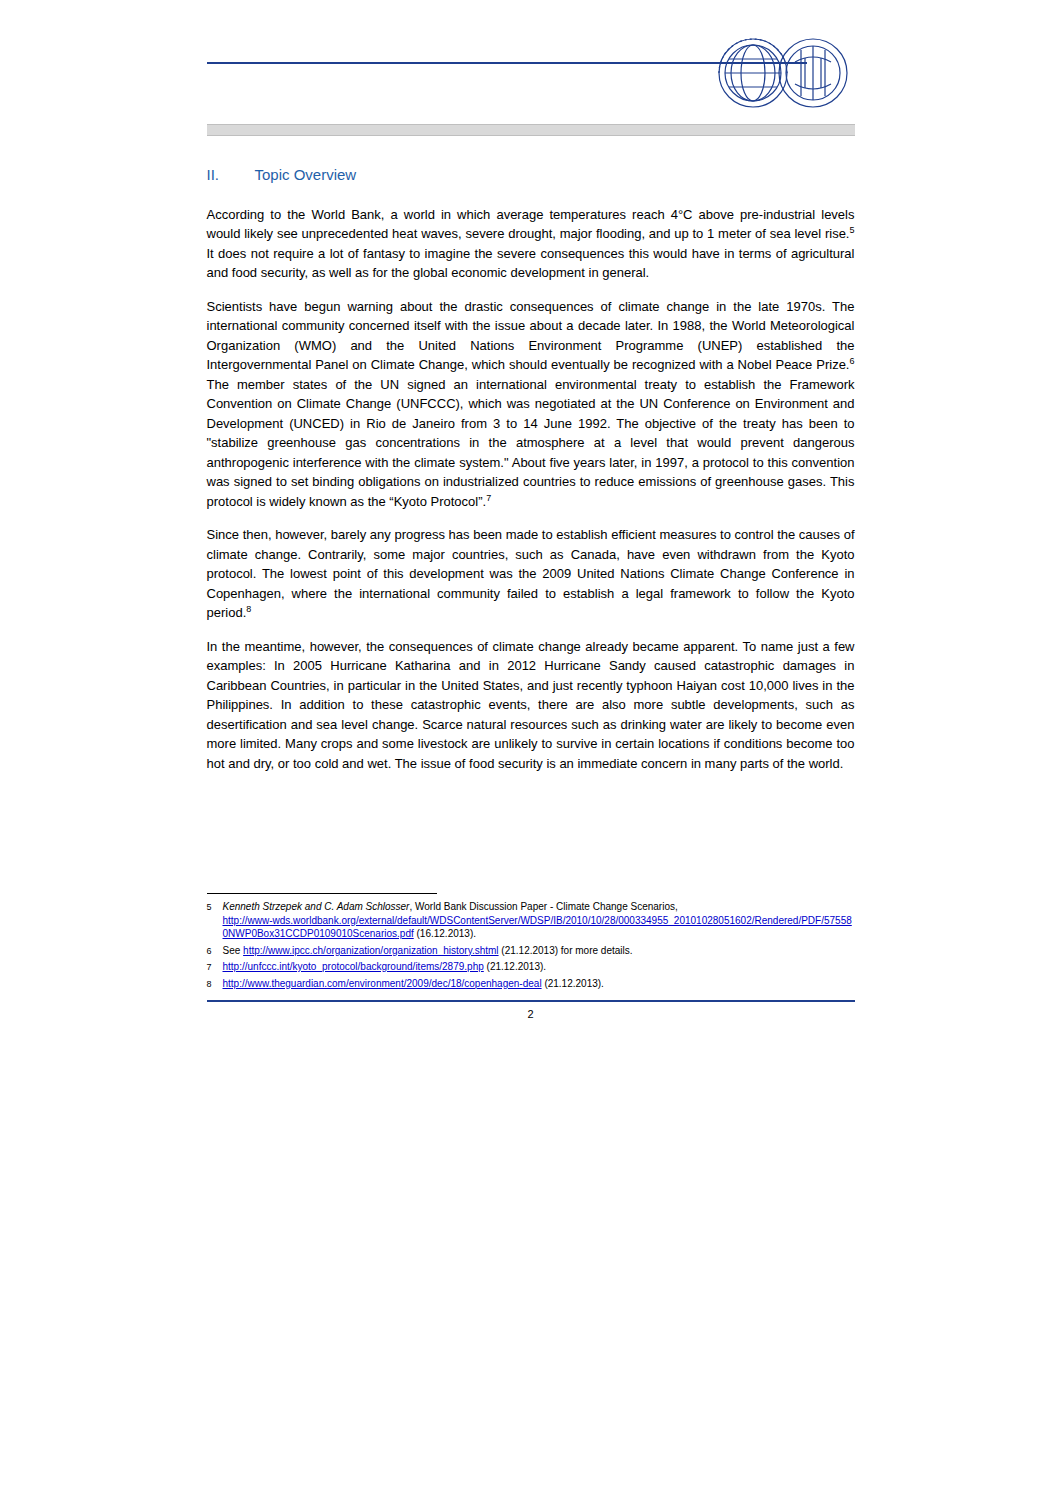II. Topic Overview
According to the World Bank, a world in which average temperatures reach 4°C above pre-industrial levels would likely see unprecedented heat waves, severe drought, major flooding, and up to 1 meter of sea level rise.5 It does not require a lot of fantasy to imagine the severe consequences this would have in terms of agricultural and food security, as well as for the global economic development in general.
Scientists have begun warning about the drastic consequences of climate change in the late 1970s. The international community concerned itself with the issue about a decade later. In 1988, the World Meteorological Organization (WMO) and the United Nations Environment Programme (UNEP) established the Intergovernmental Panel on Climate Change, which should eventually be recognized with a Nobel Peace Prize.6 The member states of the UN signed an international environmental treaty to establish the Framework Convention on Climate Change (UNFCCC), which was negotiated at the UN Conference on Environment and Development (UNCED) in Rio de Janeiro from 3 to 14 June 1992. The objective of the treaty has been to "stabilize greenhouse gas concentrations in the atmosphere at a level that would prevent dangerous anthropogenic interference with the climate system." About five years later, in 1997, a protocol to this convention was signed to set binding obligations on industrialized countries to reduce emissions of greenhouse gases. This protocol is widely known as the “Kyoto Protocol”.7
Since then, however, barely any progress has been made to establish efficient measures to control the causes of climate change. Contrarily, some major countries, such as Canada, have even withdrawn from the Kyoto protocol. The lowest point of this development was the 2009 United Nations Climate Change Conference in Copenhagen, where the international community failed to establish a legal framework to follow the Kyoto period.8
In the meantime, however, the consequences of climate change already became apparent. To name just a few examples: In 2005 Hurricane Katharina and in 2012 Hurricane Sandy caused catastrophic damages in Caribbean Countries, in particular in the United States, and just recently typhoon Haiyan cost 10,000 lives in the Philippines. In addition to these catastrophic events, there are also more subtle developments, such as desertification and sea level change. Scarce natural resources such as drinking water are likely to become even more limited. Many crops and some livestock are unlikely to survive in certain locations if conditions become too hot and dry, or too cold and wet. The issue of food security is an immediate concern in many parts of the world.
5
Kenneth Strzepek and C. Adam Schlosser, World Bank Discussion Paper - Climate Change Scenarios,
http://www-wds.worldbank.org/external/default/WDSContentServer/WDSP/IB/2010/10/28/000334955_20101028051602/Rendered/PDF/575580NWP0Box31CCDP0109010Scenarios.pdf (16.12.2013).
6
See http://www.ipcc.ch/organization/organization_history.shtml (21.12.2013) for more details.
7
http://unfccc.int/kyoto_protocol/background/items/2879.php (21.12.2013).
8
http://www.theguardian.com/environment/2009/dec/18/copenhagen-deal (21.12.2013).
2